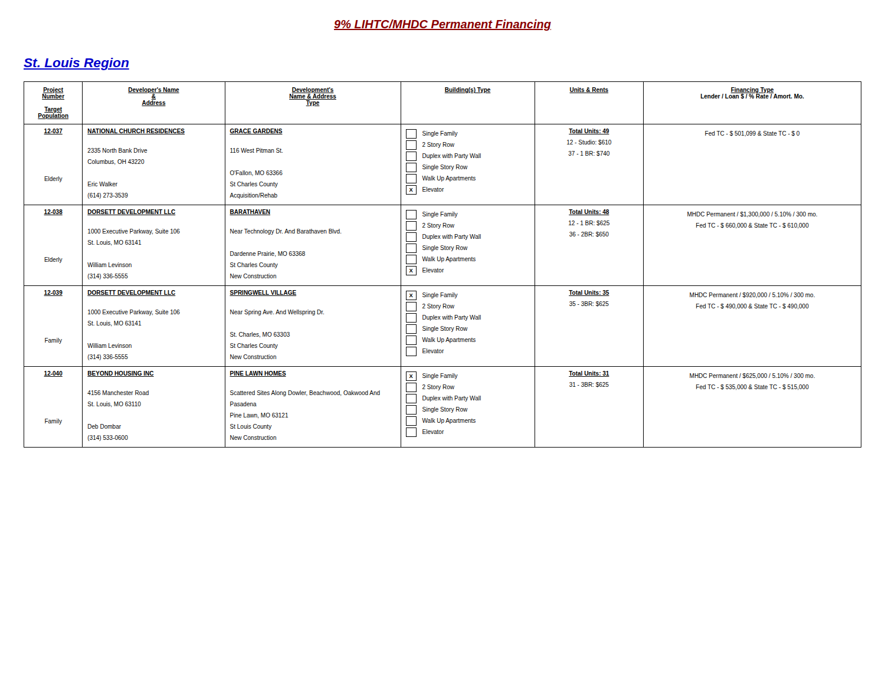9% LIHTC/MHDC Permanent Financing
St. Louis Region
| Project Number Target Population | Developer's Name & Address | Development's Name & Address Type | Building(s) Type | Units & Rents | Financing Type Lender / Loan $ / % Rate / Amort. Mo. |
| --- | --- | --- | --- | --- | --- |
| 12-037 Elderly | NATIONAL CHURCH RESIDENCES 2335 North Bank Drive Columbus, OH 43220 Eric Walker (614) 273-3539 | GRACE GARDENS 116 West Pitman St. O'Fallon, MO 63366 St Charles County Acquisition/Rehab | Single Family 2 Story Row Duplex with Party Wall Single Story Row Walk Up Apartments X Elevator | Total Units: 49 12 - Studio: $610 37 - 1 BR: $740 | Fed TC - $ 501,099 & State TC - $ 0 |
| 12-038 Elderly | DORSETT DEVELOPMENT LLC 1000 Executive Parkway, Suite 106 St. Louis, MO 63141 William Levinson (314) 336-5555 | BARATHAVEN Near Technology Dr. And Barathaven Blvd. Dardenne Prairie, MO 63368 St Charles County New Construction | Single Family 2 Story Row Duplex with Party Wall Single Story Row Walk Up Apartments X Elevator | Total Units: 48 12 - 1 BR: $625 36 - 2BR: $650 | MHDC Permanent / $1,300,000 / 5.10% / 300 mo. Fed TC - $ 660,000 & State TC - $ 610,000 |
| 12-039 Family | DORSETT DEVELOPMENT LLC 1000 Executive Parkway, Suite 106 St. Louis, MO 63141 William Levinson (314) 336-5555 | SPRINGWELL VILLAGE Near Spring Ave. And Wellspring Dr. St. Charles, MO 63303 St Charles County New Construction | X Single Family 2 Story Row Duplex with Party Wall Single Story Row Walk Up Apartments Elevator | Total Units: 35 35 - 3BR: $625 | MHDC Permanent / $920,000 / 5.10% / 300 mo. Fed TC - $ 490,000 & State TC - $ 490,000 |
| 12-040 Family | BEYOND HOUSING INC 4156 Manchester Road St. Louis, MO 63110 Deb Dombar (314) 533-0600 | PINE LAWN HOMES Scattered Sites Along Dowler, Beachwood, Oakwood And Pasadena Pine Lawn, MO 63121 St Louis County New Construction | X Single Family 2 Story Row Duplex with Party Wall Single Story Row Walk Up Apartments Elevator | Total Units: 31 31 - 3BR: $625 | MHDC Permanent / $625,000 / 5.10% / 300 mo. Fed TC - $ 535,000 & State TC - $ 515,000 |